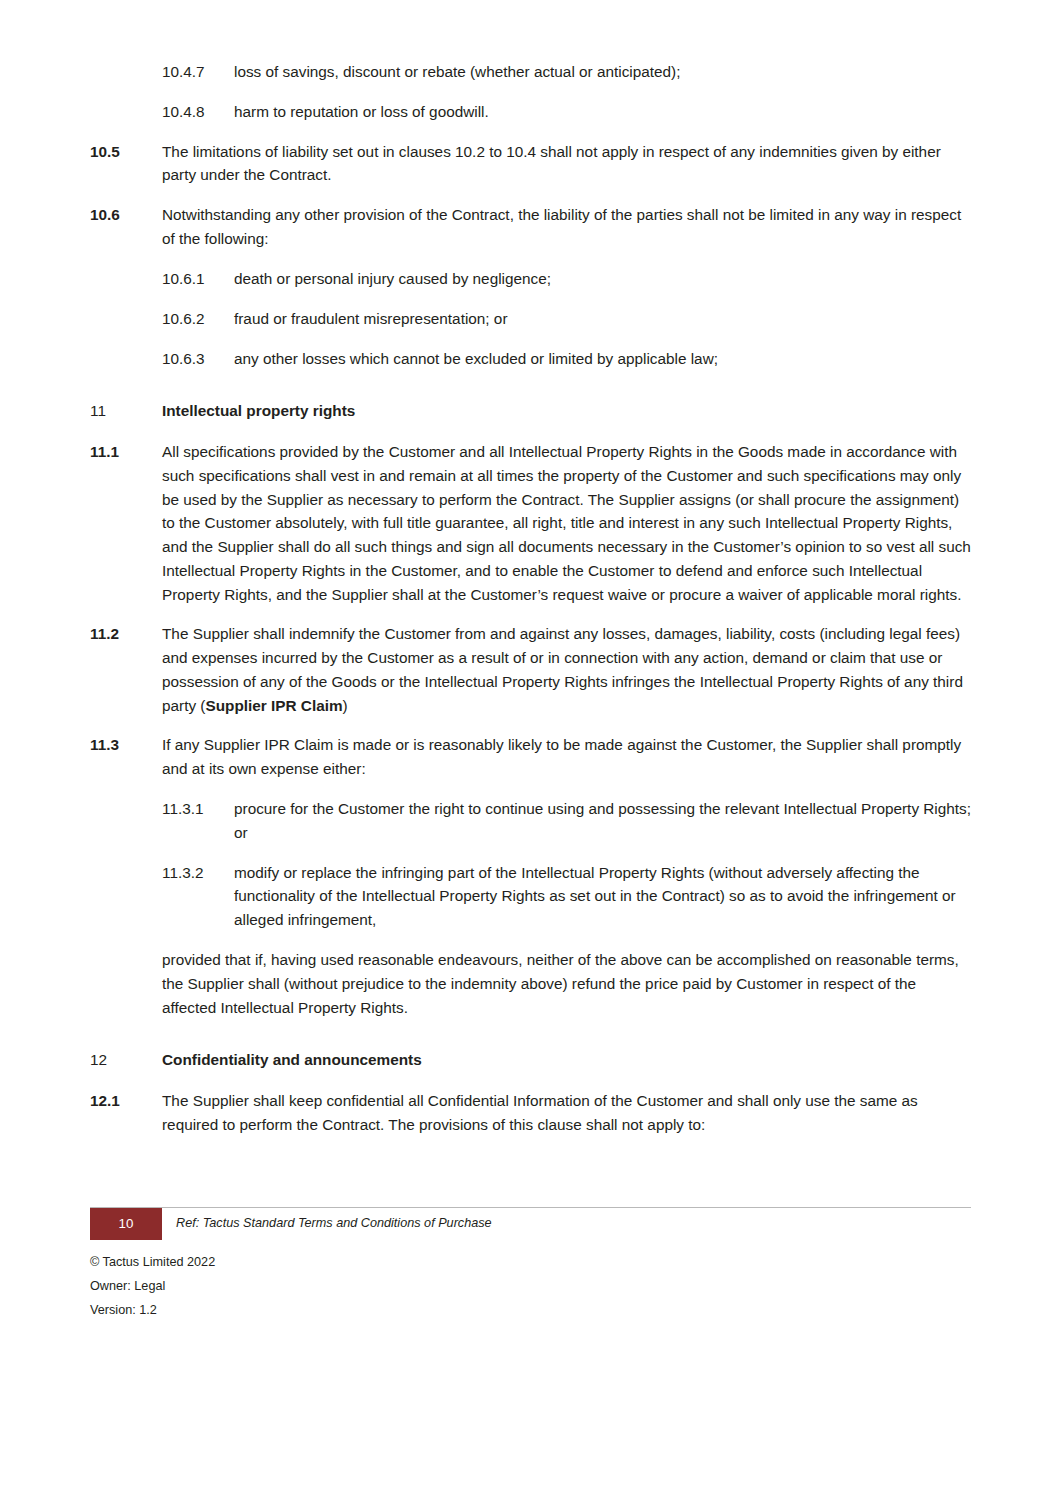10.4.7
loss of savings, discount or rebate (whether actual or anticipated);
10.4.8
harm to reputation or loss of goodwill.
10.5
The limitations of liability set out in clauses 10.2 to 10.4 shall not apply in respect of any indemnities given by either party under the Contract.
10.6
Notwithstanding any other provision of the Contract, the liability of the parties shall not be limited in any way in respect of the following:
10.6.1
death or personal injury caused by negligence;
10.6.2
fraud or fraudulent misrepresentation; or
10.6.3
any other losses which cannot be excluded or limited by applicable law;
11 Intellectual property rights
11.1
All specifications provided by the Customer and all Intellectual Property Rights in the Goods made in accordance with such specifications shall vest in and remain at all times the property of the Customer and such specifications may only be used by the Supplier as necessary to perform the Contract. The Supplier assigns (or shall procure the assignment) to the Customer absolutely, with full title guarantee, all right, title and interest in any such Intellectual Property Rights, and the Supplier shall do all such things and sign all documents necessary in the Customer’s opinion to so vest all such Intellectual Property Rights in the Customer, and to enable the Customer to defend and enforce such Intellectual Property Rights, and the Supplier shall at the Customer’s request waive or procure a waiver of applicable moral rights.
11.2
The Supplier shall indemnify the Customer from and against any losses, damages, liability, costs (including legal fees) and expenses incurred by the Customer as a result of or in connection with any action, demand or claim that use or possession of any of the Goods or the Intellectual Property Rights infringes the Intellectual Property Rights of any third party (Supplier IPR Claim)
11.3
If any Supplier IPR Claim is made or is reasonably likely to be made against the Customer, the Supplier shall promptly and at its own expense either:
11.3.1
procure for the Customer the right to continue using and possessing the relevant Intellectual Property Rights; or
11.3.2
modify or replace the infringing part of the Intellectual Property Rights (without adversely affecting the functionality of the Intellectual Property Rights as set out in the Contract) so as to avoid the infringement or alleged infringement,
provided that if, having used reasonable endeavours, neither of the above can be accomplished on reasonable terms, the Supplier shall (without prejudice to the indemnity above) refund the price paid by Customer in respect of the affected Intellectual Property Rights.
12 Confidentiality and announcements
12.1
The Supplier shall keep confidential all Confidential Information of the Customer and shall only use the same as required to perform the Contract. The provisions of this clause shall not apply to:
10
Ref: Tactus Standard Terms and Conditions of Purchase
© Tactus Limited 2022
Owner: Legal
Version: 1.2